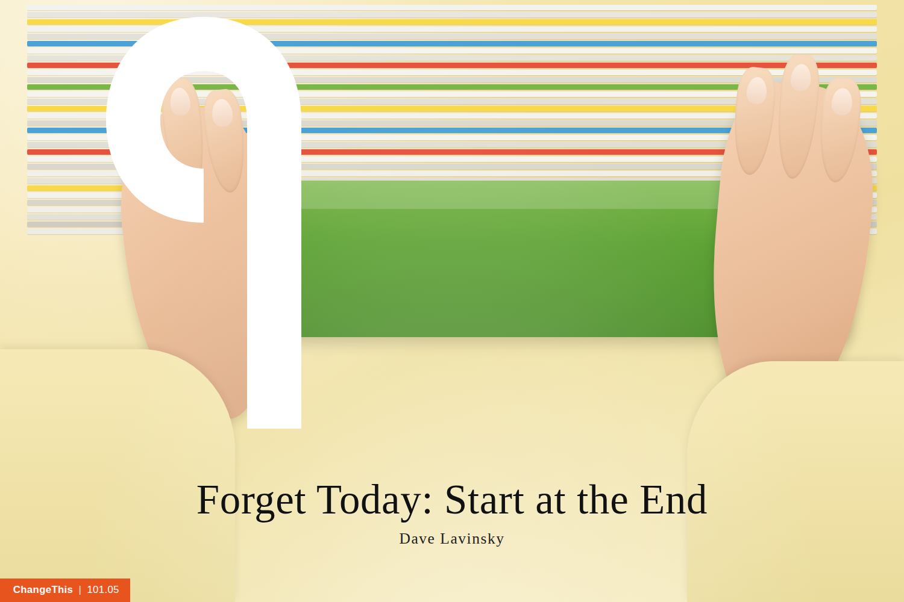Forget Today: Start at the End
Dave Lavinsky
ChangeThis | 101.05